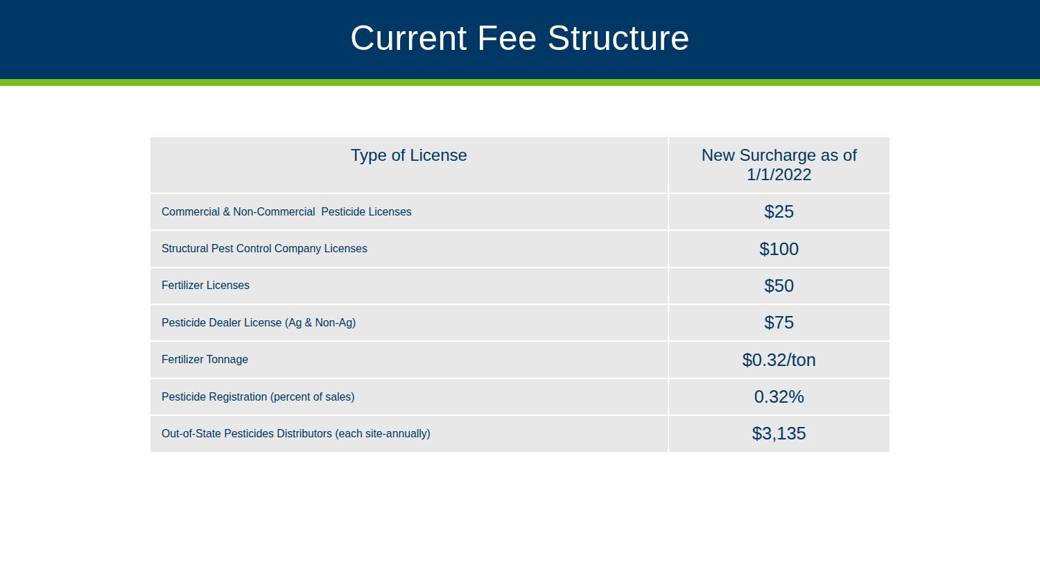Current Fee Structure
| Type of License | New Surcharge as of 1/1/2022 |
| --- | --- |
| Commercial & Non-Commercial Pesticide Licenses | $25 |
| Structural Pest Control Company Licenses | $100 |
| Fertilizer Licenses | $50 |
| Pesticide Dealer License (Ag & Non-Ag) | $75 |
| Fertilizer Tonnage | $0.32/ton |
| Pesticide Registration (percent of sales) | 0.32% |
| Out-of-State Pesticides Distributors (each site-annually) | $3,135 |